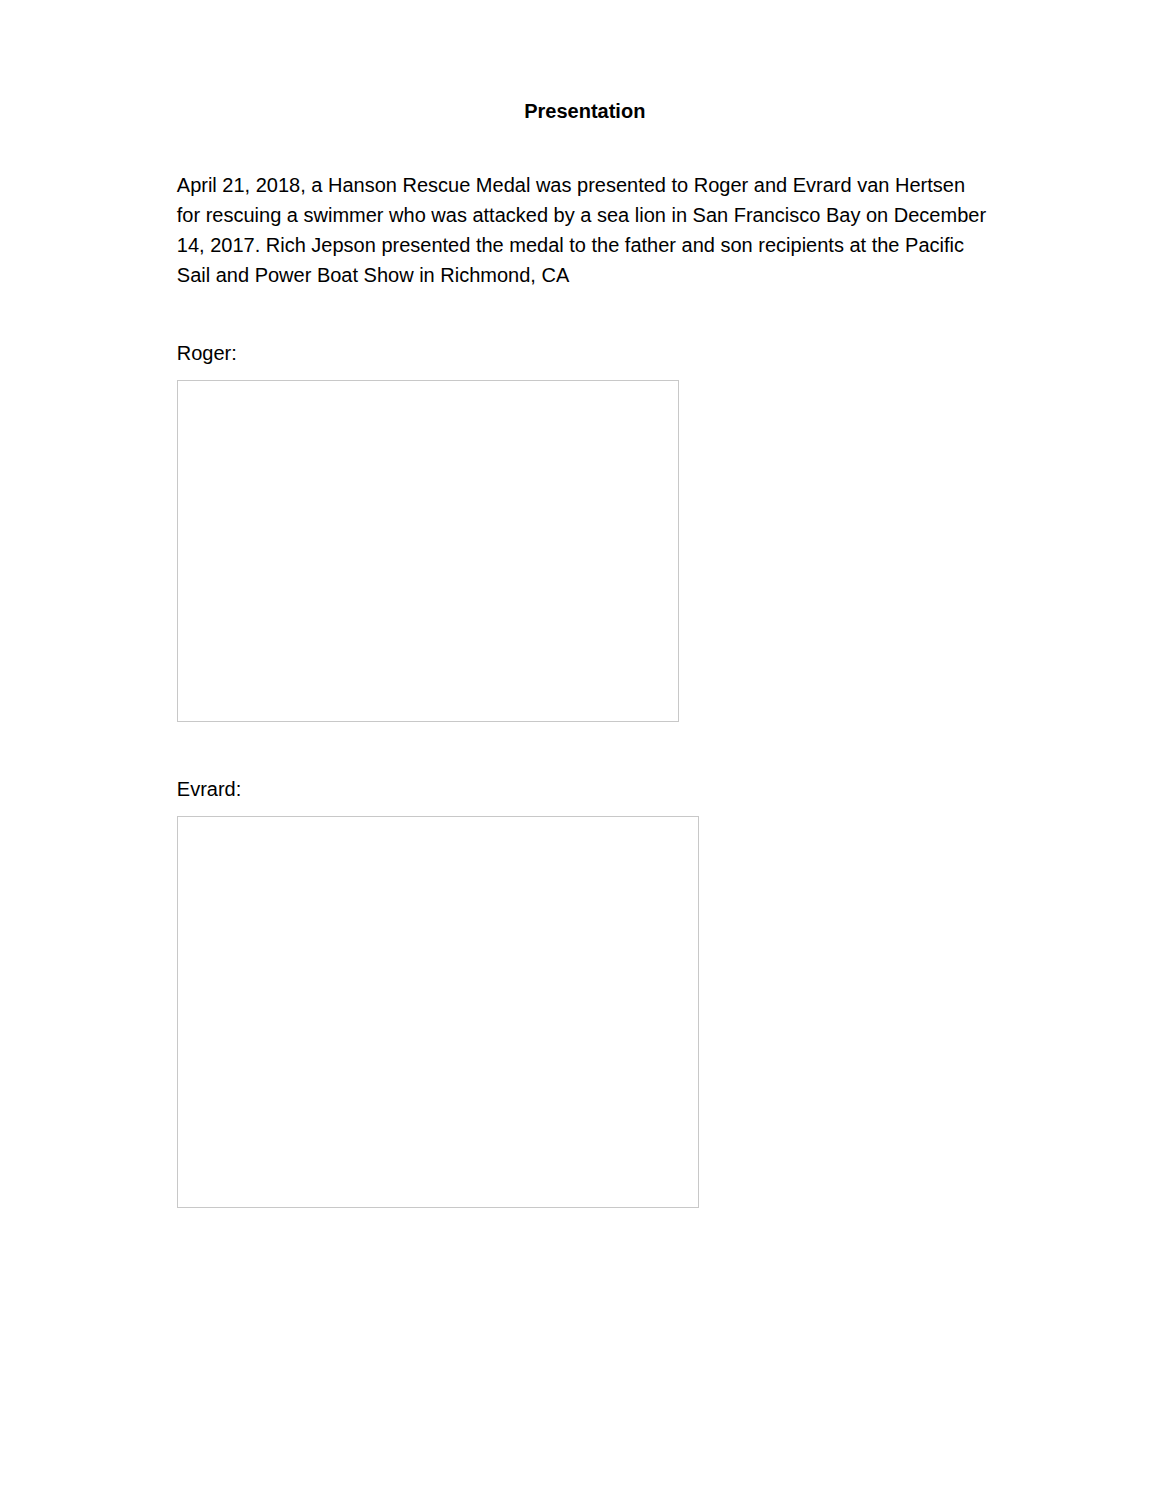Presentation
April 21, 2018, a Hanson Rescue Medal was presented to Roger and Evrard van Hertsen for rescuing a swimmer who was attacked by a sea lion in San Francisco Bay on December 14, 2017. Rich Jepson presented the medal to the father and son recipients at the Pacific Sail and Power Boat Show in Richmond, CA
Roger:
Evrard: